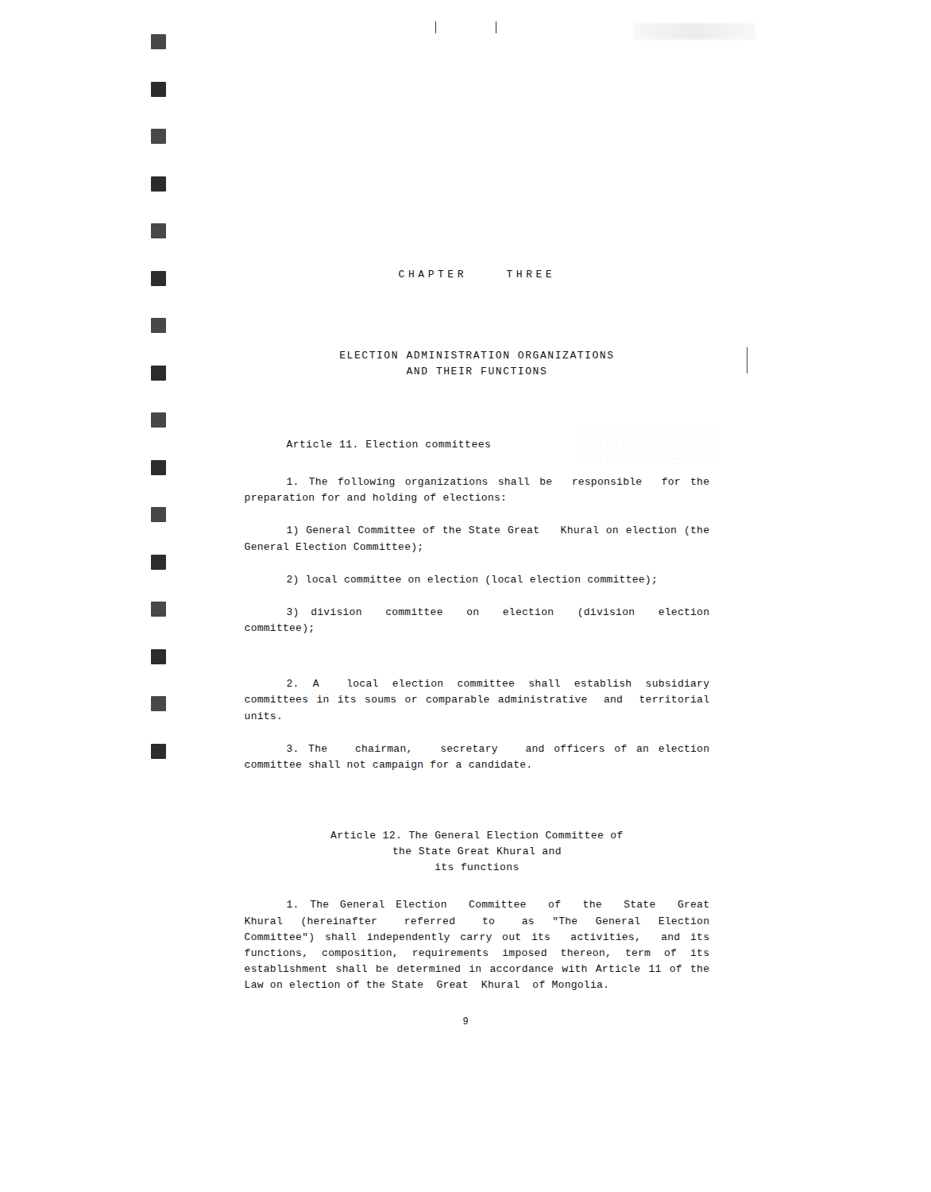CHAPTER THREE
ELECTION ADMINISTRATION ORGANIZATIONS AND THEIR FUNCTIONS
Article 11. Election committees
1. The following organizations shall be responsible for the preparation for and holding of elections:
1) General Committee of the State Great Khural on election (the General Election Committee);
2) local committee on election (local election committee);
3) division committee on election (division election committee);
2. A local election committee shall establish subsidiary committees in its soums or comparable administrative and territorial units.
3. The chairman, secretary and officers of an election committee shall not campaign for a candidate.
Article 12. The General Election Committee of the State Great Khural and its functions
1. The General Election Committee of the State Great Khural (hereinafter referred to as "The General Election Committee") shall independently carry out its activities, and its functions, composition, requirements imposed thereon, term of its establishment shall be determined in accordance with Article 11 of the Law on election of the State Great Khural of Mongolia.
9